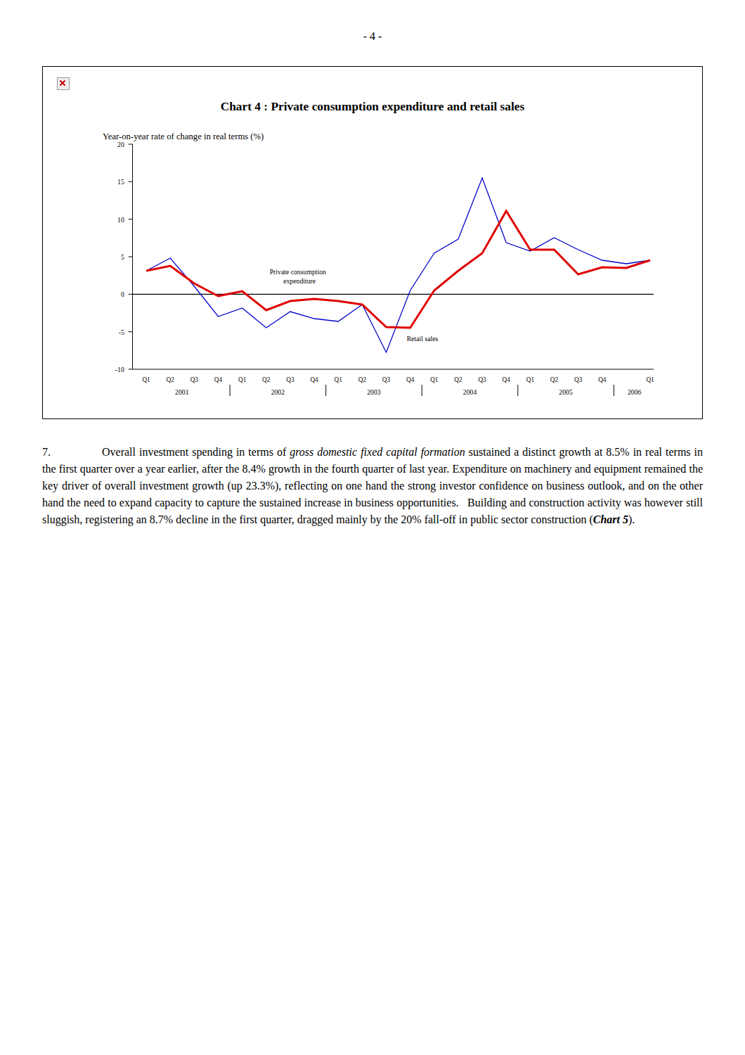- 4 -
Chart 4 : Private consumption expenditure and retail sales
Year-on-year rate of change in real terms (%)
20 15 10 5 0 -5 -10 Private consumption expenditure Retail sales Q1 Q2 Q3 Q4 Q1 Q2 Q3 Q4 Q1 Q2 Q3 Q4 Q1 Q2 Q3 Q4 Q1 Q2 Q3 Q4 Q1 2001 2002 2003 2004 2005 2006
7. Overall investment spending in terms of gross domestic fixed capital formation sustained a distinct growth at 8.5% in real terms in the first quarter over a year earlier, after the 8.4% growth in the fourth quarter of last year. Expenditure on machinery and equipment remained the key driver of overall investment growth (up 23.3%), reflecting on one hand the strong investor confidence on business outlook, and on the other hand the need to expand capacity to capture the sustained increase in business opportunities. Building and construction activity was however still sluggish, registering an 8.7% decline in the first quarter, dragged mainly by the 20% fall-off in public sector construction (Chart 5).